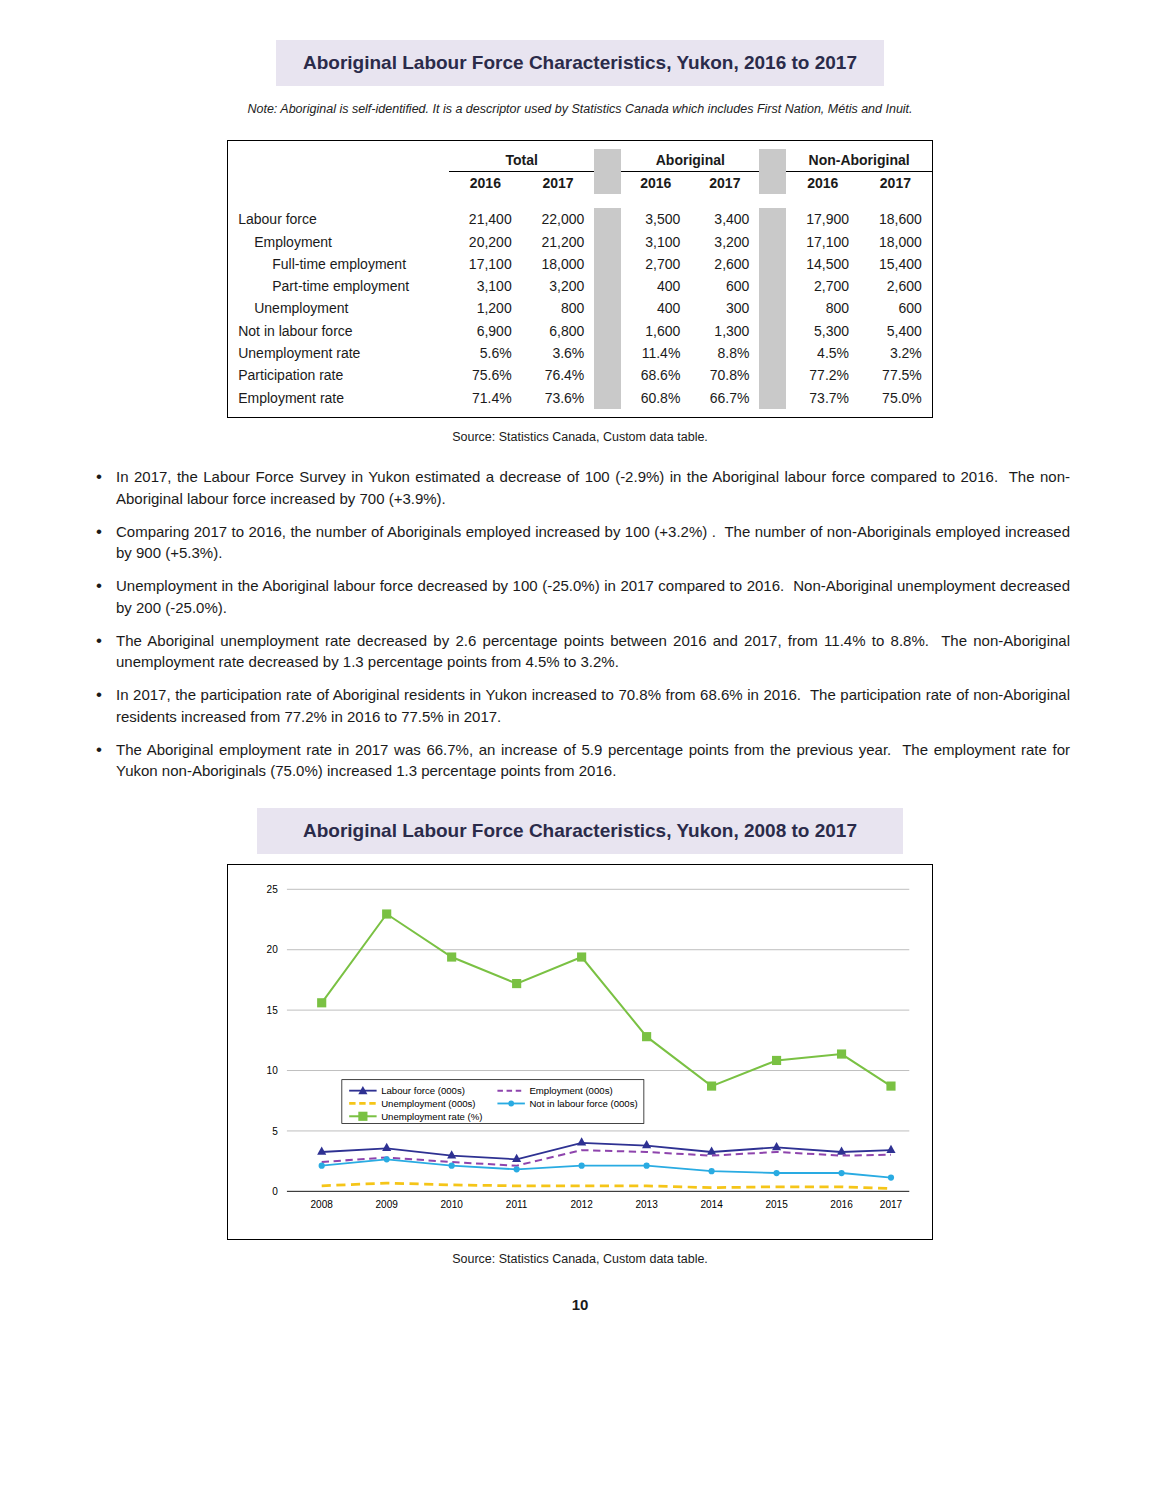Aboriginal Labour Force Characteristics, Yukon, 2016 to 2017
Note: Aboriginal is self-identified. It is a descriptor used by Statistics Canada which includes First Nation, Métis and Inuit.
| | Total | | Aboriginal | | Non-Aboriginal |
| | 2016 | 2017 | | 2016 | 2017 | | 2016 | 2017 |
| Labour force | 21,400 | 22,000 | | 3,500 | 3,400 | | 17,900 | 18,600 |
| Employment | 20,200 | 21,200 | | 3,100 | 3,200 | | 17,100 | 18,000 |
| Full-time employment | 17,100 | 18,000 | | 2,700 | 2,600 | | 14,500 | 15,400 |
| Part-time employment | 3,100 | 3,200 | | 400 | 600 | | 2,700 | 2,600 |
| Unemployment | 1,200 | 800 | | 400 | 300 | | 800 | 600 |
| Not in labour force | 6,900 | 6,800 | | 1,600 | 1,300 | | 5,300 | 5,400 |
| Unemployment rate | 5.6% | 3.6% | | 11.4% | 8.8% | | 4.5% | 3.2% |
| Participation rate | 75.6% | 76.4% | | 68.6% | 70.8% | | 77.2% | 77.5% |
| Employment rate | 71.4% | 73.6% | | 60.8% | 66.7% | | 73.7% | 75.0% |
Source: Statistics Canada, Custom data table.
In 2017, the Labour Force Survey in Yukon estimated a decrease of 100 (-2.9%) in the Aboriginal labour force compared to 2016. The non-Aboriginal labour force increased by 700 (+3.9%).
Comparing 2017 to 2016, the number of Aboriginals employed increased by 100 (+3.2%) . The number of non-Aboriginals employed increased by 900 (+5.3%).
Unemployment in the Aboriginal labour force decreased by 100 (-25.0%) in 2017 compared to 2016. Non-Aboriginal unemployment decreased by 200 (-25.0%).
The Aboriginal unemployment rate decreased by 2.6 percentage points between 2016 and 2017, from 11.4% to 8.8%. The non-Aboriginal unemployment rate decreased by 1.3 percentage points from 4.5% to 3.2%.
In 2017, the participation rate of Aboriginal residents in Yukon increased to 70.8% from 68.6% in 2016. The participation rate of non-Aboriginal residents increased from 77.2% in 2016 to 77.5% in 2017.
The Aboriginal employment rate in 2017 was 66.7%, an increase of 5.9 percentage points from the previous year. The employment rate for Yukon non-Aboriginals (75.0%) increased 1.3 percentage points from 2016.
Aboriginal Labour Force Characteristics, Yukon, 2008 to 2017
0 5 10 15 20 25 2008 2009 2010 2011 2012 2013 2014 2015 2016 2017 Labour force (000s) Employment (000s) Unemployment (000s) Not in labour force (000s) Unemployment rate (%)
Source: Statistics Canada, Custom data table.
10